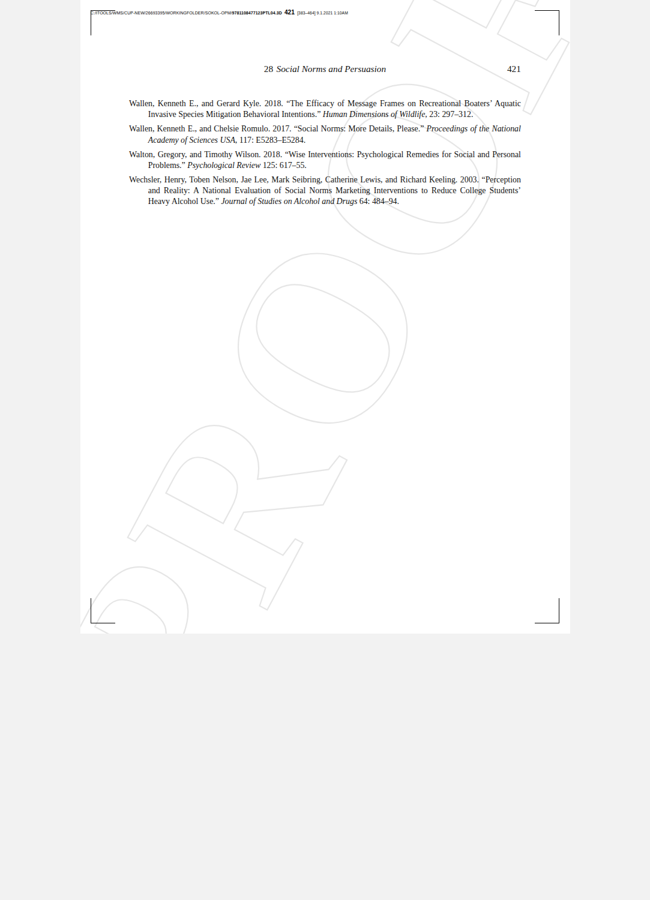C:/ITOOLS/WMS/CUP-NEW/26693395/WORKINGFOLDER/SOKOL-OPM/9781108477123PTL04.3D 421 [383–464] 9.1.2021 1:10AM
PROOF
28 Social Norms and Persuasion
421
Wallen, Kenneth E., and Gerard Kyle. 2018. “The Efficacy of Message Frames on Recreational Boaters’ Aquatic Invasive Species Mitigation Behavioral Intentions.” Human Dimensions of Wildlife, 23: 297–312.
Wallen, Kenneth E., and Chelsie Romulo. 2017. “Social Norms: More Details, Please.” Proceedings of the National Academy of Sciences USA, 117: E5283–E5284.
Walton, Gregory, and Timothy Wilson. 2018. “Wise Interventions: Psychological Remedies for Social and Personal Problems.” Psychological Review 125: 617–55.
Wechsler, Henry, Toben Nelson, Jae Lee, Mark Seibring, Catherine Lewis, and Richard Keeling. 2003. “Perception and Reality: A National Evaluation of Social Norms Marketing Interventions to Reduce College Students’ Heavy Alcohol Use.” Journal of Studies on Alcohol and Drugs 64: 484–94.